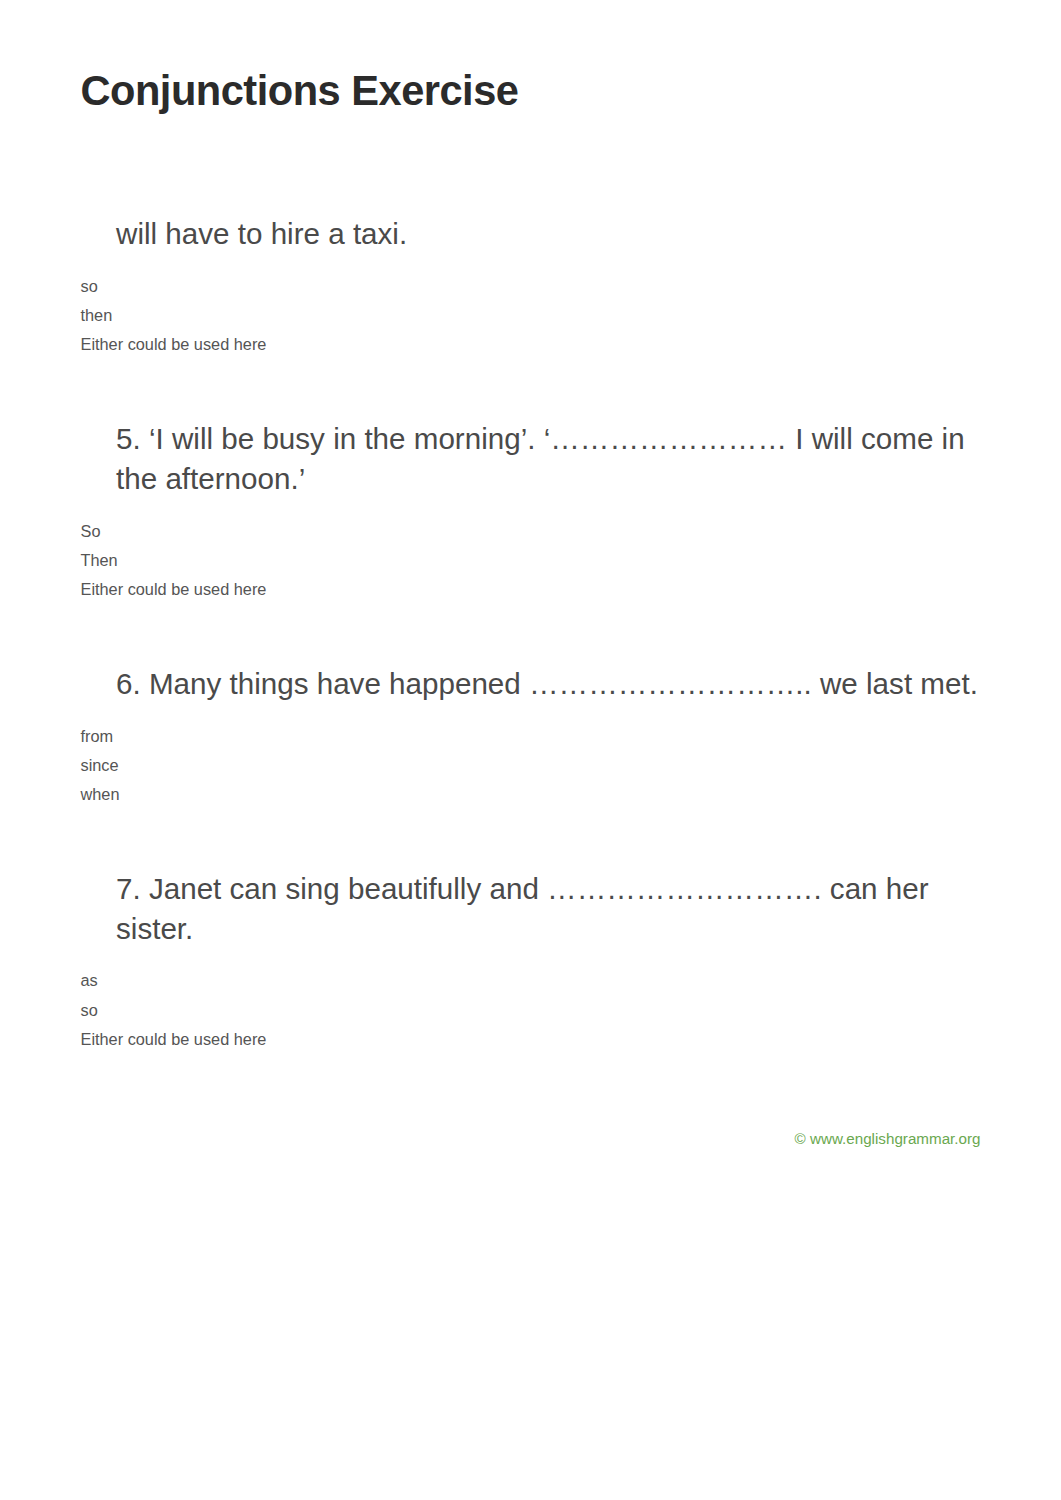Conjunctions Exercise
will have to hire a taxi.
so
then
Either could be used here
5. ‘I will be busy in the morning’. ‘…………………… I will come in the afternoon.’
So
Then
Either could be used here
6. Many things have happened ……………………….. we last met.
from
since
when
7. Janet can sing beautifully and ………………………. can her sister.
as
so
Either could be used here
© www.englishgrammar.org